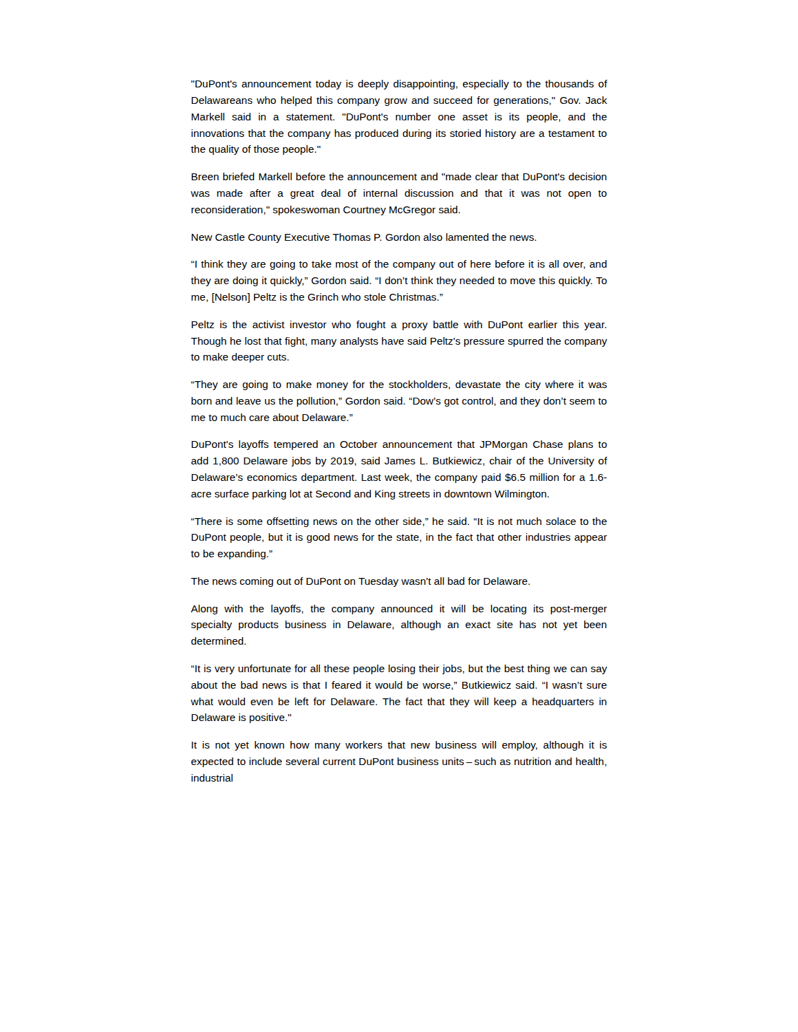"DuPont's announcement today is deeply disappointing, especially to the thousands of Delawareans who helped this company grow and succeed for generations," Gov. Jack Markell said in a statement. "DuPont's number one asset is its people, and the innovations that the company has produced during its storied history are a testament to the quality of those people."
Breen briefed Markell before the announcement and "made clear that DuPont's decision was made after a great deal of internal discussion and that it was not open to reconsideration," spokeswoman Courtney McGregor said.
New Castle County Executive Thomas P. Gordon also lamented the news.
“I think they are going to take most of the company out of here before it is all over, and they are doing it quickly,” Gordon said. “I don’t think they needed to move this quickly. To me, [Nelson] Peltz is the Grinch who stole Christmas.”
Peltz is the activist investor who fought a proxy battle with DuPont earlier this year. Though he lost that fight, many analysts have said Peltz's pressure spurred the company to make deeper cuts.
“They are going to make money for the stockholders, devastate the city where it was born and leave us the pollution,” Gordon said. “Dow’s got control, and they don’t seem to me to much care about Delaware.”
DuPont's layoffs tempered an October announcement that JPMorgan Chase plans to add 1,800 Delaware jobs by 2019, said James L. Butkiewicz, chair of the University of Delaware’s economics department. Last week, the company paid $6.5 million for a 1.6-acre surface parking lot at Second and King streets in downtown Wilmington.
“There is some offsetting news on the other side,” he said. “It is not much solace to the DuPont people, but it is good news for the state, in the fact that other industries appear to be expanding.”
The news coming out of DuPont on Tuesday wasn't all bad for Delaware.
Along with the layoffs, the company announced it will be locating its post-merger specialty products business in Delaware, although an exact site has not yet been determined.
“It is very unfortunate for all these people losing their jobs, but the best thing we can say about the bad news is that I feared it would be worse,” Butkiewicz said. “I wasn’t sure what would even be left for Delaware. The fact that they will keep a headquarters in Delaware is positive."
It is not yet known how many workers that new business will employ, although it is expected to include several current DuPont business units – such as nutrition and health, industrial